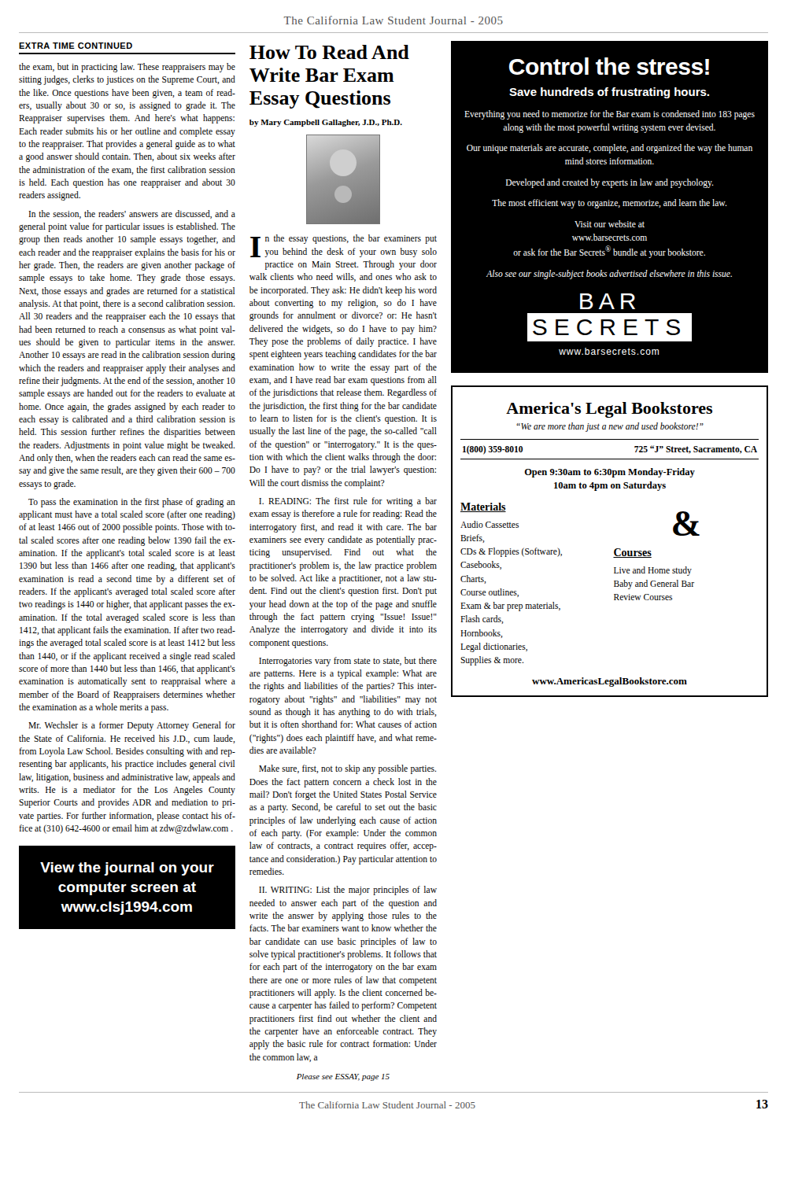The California Law Student Journal - 2005
EXTRA TIME continued
the exam, but in practicing law. These reappraisers may be sitting judges, clerks to justices on the Supreme Court, and the like. Once questions have been given, a team of readers, usually about 30 or so, is assigned to grade it. The Reappraiser supervises them. And here's what happens: Each reader submits his or her outline and complete essay to the reappraiser. That provides a general guide as to what a good answer should contain. Then, about six weeks after the administration of the exam, the first calibration session is held. Each question has one reappraiser and about 30 readers assigned.
In the session, the readers' answers are discussed, and a general point value for particular issues is established. The group then reads another 10 sample essays together, and each reader and the reappraiser explains the basis for his or her grade. Then, the readers are given another package of sample essays to take home. They grade those essays. Next, those essays and grades are returned for a statistical analysis. At that point, there is a second calibration session. All 30 readers and the reappraiser each the 10 essays that had been returned to reach a consensus as what point values should be given to particular items in the answer. Another 10 essays are read in the calibration session during which the readers and reappraiser apply their analyses and refine their judgments. At the end of the session, another 10 sample essays are handed out for the readers to evaluate at home. Once again, the grades assigned by each reader to each essay is calibrated and a third calibration session is held. This session further refines the disparities between the readers. Adjustments in point value might be tweaked. And only then, when the readers each can read the same essay and give the same result, are they given their 600 – 700 essays to grade.
To pass the examination in the first phase of grading an applicant must have a total scaled score (after one reading) of at least 1466 out of 2000 possible points. Those with total scaled scores after one reading below 1390 fail the examination. If the applicant's total scaled score is at least 1390 but less than 1466 after one reading, that applicant's examination is read a second time by a different set of readers. If the applicant's averaged total scaled score after two readings is 1440 or higher, that applicant passes the examination. If the total averaged scaled score is less than 1412, that applicant fails the examination. If after two readings the averaged total scaled score is at least 1412 but less than 1440, or if the applicant received a single read scaled score of more than 1440 but less than 1466, that applicant's examination is automatically sent to reappraisal where a member of the Board of Reappraisers determines whether the examination as a whole merits a pass.
Mr. Wechsler is a former Deputy Attorney General for the State of California. He received his J.D., cum laude, from Loyola Law School. Besides consulting with and representing bar applicants, his practice includes general civil law, litigation, business and administrative law, appeals and writs. He is a mediator for the Los Angeles County Superior Courts and provides ADR and mediation to private parties. For further information, please contact his office at (310) 642-4600 or email him at zdw@zdwlaw.com .
View the journal on your computer screen at www.clsj1994.com
How To Read And Write Bar Exam Essay Questions
by Mary Campbell Gallagher, J.D., Ph.D.
In the essay questions, the bar examiners put you behind the desk of your own busy solo practice on Main Street. Through your door walk clients who need wills, and ones who ask to be incorporated. They ask: He didn't keep his word about converting to my religion, so do I have grounds for annulment or divorce? or: He hasn't delivered the widgets, so do I have to pay him? They pose the problems of daily practice. I have spent eighteen years teaching candidates for the bar examination how to write the essay part of the exam, and I have read bar exam questions from all of the jurisdictions that release them. Regardless of the jurisdiction, the first thing for the bar candidate to learn to listen for is the client's question. It is usually the last line of the page, the so-called "call of the question" or "interrogatory." It is the question with which the client walks through the door: Do I have to pay? or the trial lawyer's question: Will the court dismiss the complaint?
I. READING: The first rule for writing a bar exam essay is therefore a rule for reading: Read the interrogatory first, and read it with care. The bar examiners see every candidate as potentially practicing unsupervised. Find out what the practitioner's problem is, the law practice problem to be solved. Act like a practitioner, not a law student. Find out the client's question first. Don't put your head down at the top of the page and snuffle through the fact pattern crying "Issue! Issue!" Analyze the interrogatory and divide it into its component questions.
Interrogatories vary from state to state, but there are patterns. Here is a typical example: What are the rights and liabilities of the parties? This interrogatory about "rights" and "liabilities" may not sound as though it has anything to do with trials, but it is often shorthand for: What causes of action ("rights") does each plaintiff have, and what remedies are available?
Make sure, first, not to skip any possible parties. Does the fact pattern concern a check lost in the mail? Don't forget the United States Postal Service as a party. Second, be careful to set out the basic principles of law underlying each cause of action of each party. (For example: Under the common law of contracts, a contract requires offer, acceptance and consideration.) Pay particular attention to remedies.
II. WRITING: List the major principles of law needed to answer each part of the question and write the answer by applying those rules to the facts. The bar examiners want to know whether the bar candidate can use basic principles of law to solve typical practitioner's problems. It follows that for each part of the interrogatory on the bar exam there are one or more rules of law that competent practitioners will apply. Is the client concerned because a carpenter has failed to perform? Competent practitioners first find out whether the client and the carpenter have an enforceable contract. They apply the basic rule for contract formation: Under the common law, a
Please see ESSAY, page 15
Control the stress!
Save hundreds of frustrating hours.
Everything you need to memorize for the Bar exam is condensed into 183 pages along with the most powerful writing system ever devised.
Our unique materials are accurate, complete, and organized the way the human mind stores information.
Developed and created by experts in law and psychology.
The most efficient way to organize, memorize, and learn the law.
Visit our website at
www.barsecrets.com
or ask for the Bar Secrets® bundle at your bookstore.
Also see our single-subject books advertised elsewhere in this issue.
BAR
SECRETS
www.barsecrets.com
America's Legal Bookstores
“We are more than just a new and used bookstore!”
1(800) 359-8010 725 “J” Street, Sacramento, CA
Open 9:30am to 6:30pm Monday-Friday
10am to 4pm on Saturdays
Materials
Audio Cassettes
Briefs,
CDs & Floppies (Software),
Casebooks,
Charts,
Course outlines,
Exam & bar prep materials,
Flash cards,
Hornbooks,
Legal dictionaries,
Supplies & more.
&
Courses
Live and Home study
Baby and General Bar
Review Courses
www.AmericasLegalBookstore.com
The California Law Student Journal - 2005
13